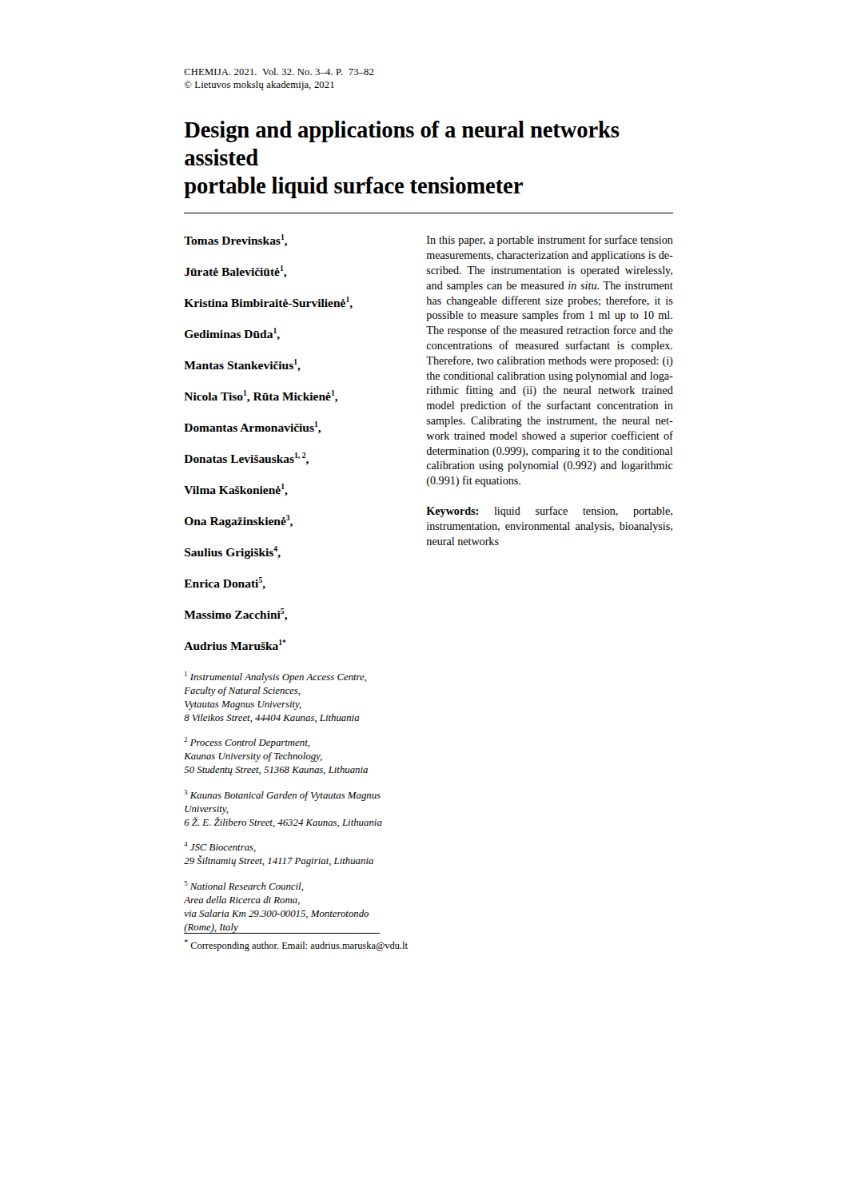CHEMIJA. 2021. Vol. 32. No. 3–4. P. 73–82 © Lietuvos mokslų akademija, 2021
Design and applications of a neural networks assisted
portable liquid surface tensiometer
Tomas Drevinskas1,
Jūratė Balevičiūtė1,
Kristina Bimbiraitė-Survilienė1,
Gediminas Dūda1,
Mantas Stankevičius1,
Nicola Tiso1, Rūta Mickienė1,
Domantas Armonavičius1,
Donatas Levišauskas1, 2,
Vilma Kaškonienė1,
Ona Ragažinskienė3,
Saulius Grigiškis4,
Enrica Donati5,
Massimo Zacchini5,
Audrius Maruška1*
1 Instrumental Analysis Open Access Centre,
Faculty of Natural Sciences,
Vytautas Magnus University,
8 Vileikos Street, 44404 Kaunas, Lithuania
2 Process Control Department,
Kaunas University of Technology,
50 Studentų Street, 51368 Kaunas, Lithuania
3 Kaunas Botanical Garden of Vytautas Magnus University,
6 Ž. E. Žilibero Street, 46324 Kaunas, Lithuania
4 JSC Biocentras,
29 Šiltnamių Street, 14117 Pagiriai, Lithuania
5 National Research Council,
Area della Ricerca di Roma,
via Salaria Km 29.300-00015, Monterotondo (Rome), Italy
In this paper, a portable instrument for surface tension measurements, characterization and applications is described. The instrumentation is operated wirelessly, and samples can be measured in situ. The instrument has changeable different size probes; therefore, it is possible to measure samples from 1 ml up to 10 ml. The response of the measured retraction force and the concentrations of measured surfactant is complex. Therefore, two calibration methods were proposed: (i) the conditional calibration using polynomial and logarithmic fitting and (ii) the neural network trained model prediction of the surfactant concentration in samples. Calibrating the instrument, the neural network trained model showed a superior coefficient of determination (0.999), comparing it to the conditional calibration using polynomial (0.992) and logarithmic (0.991) fit equations.
Keywords: liquid surface tension, portable, instrumentation, environmental analysis, bioanalysis, neural networks
* Corresponding author. Email: audrius.maruska@vdu.lt